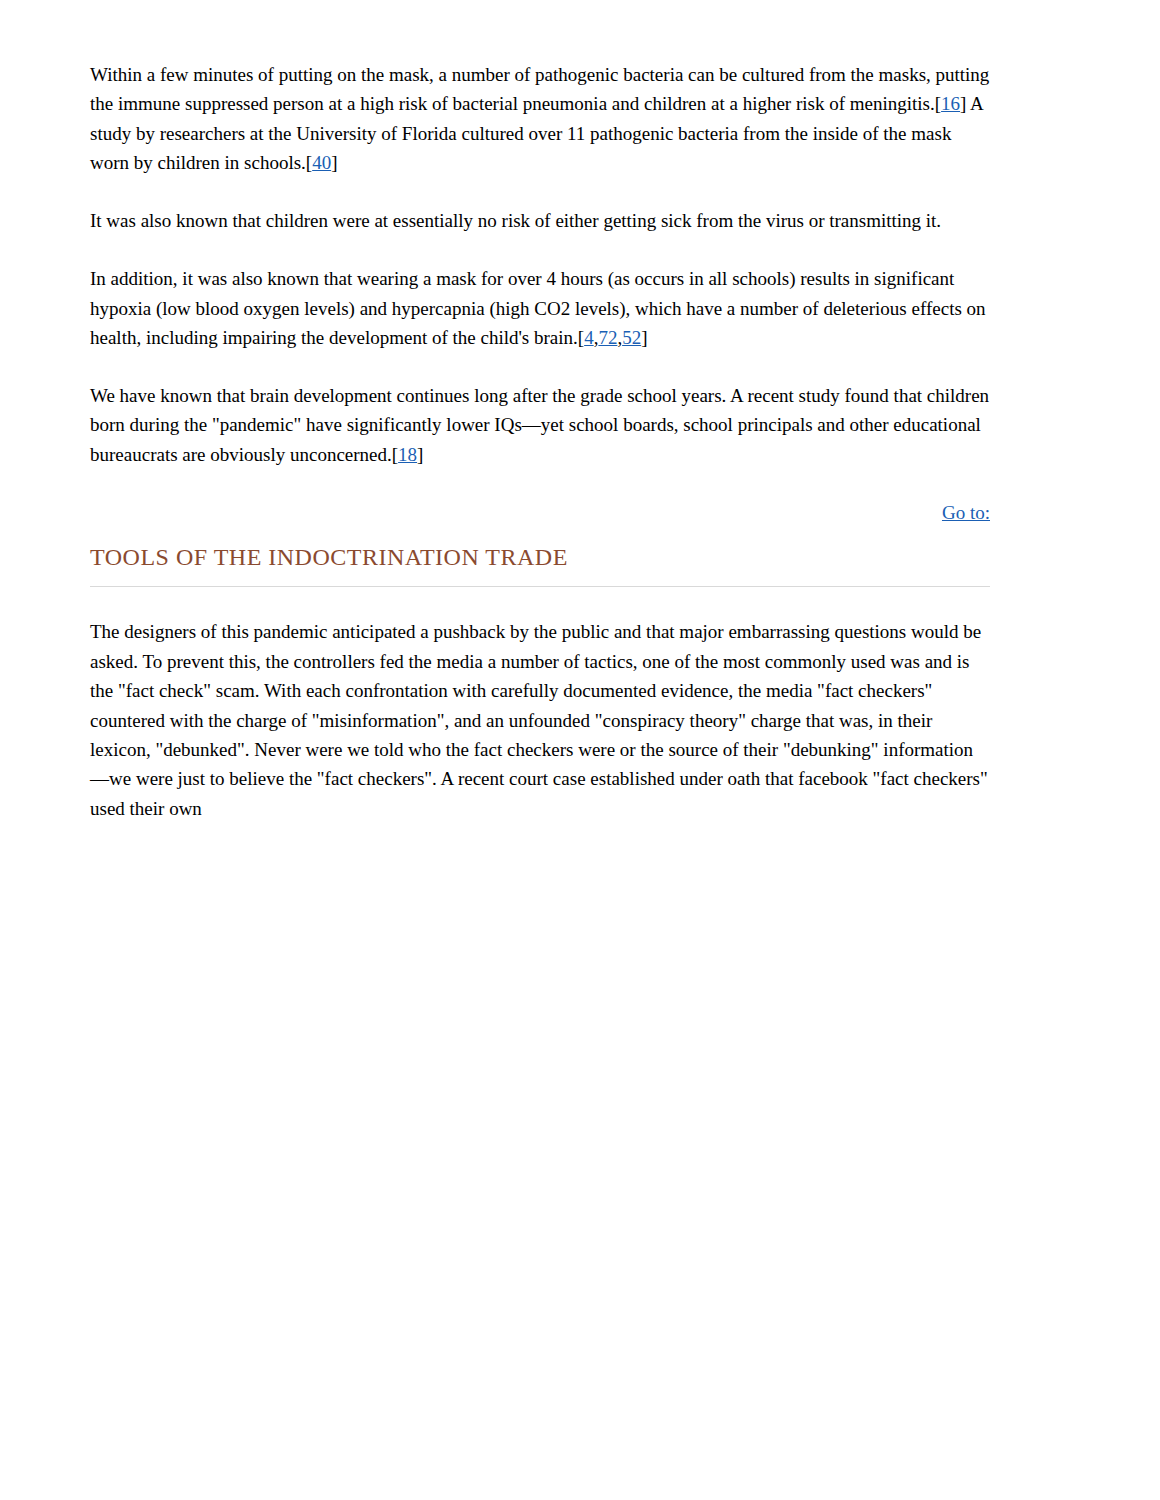Within a few minutes of putting on the mask, a number of pathogenic bacteria can be cultured from the masks, putting the immune suppressed person at a high risk of bacterial pneumonia and children at a higher risk of meningitis.[16] A study by researchers at the University of Florida cultured over 11 pathogenic bacteria from the inside of the mask worn by children in schools.[40]
It was also known that children were at essentially no risk of either getting sick from the virus or transmitting it.
In addition, it was also known that wearing a mask for over 4 hours (as occurs in all schools) results in significant hypoxia (low blood oxygen levels) and hypercapnia (high CO2 levels), which have a number of deleterious effects on health, including impairing the development of the child's brain.[4,72,52]
We have known that brain development continues long after the grade school years. A recent study found that children born during the "pandemic" have significantly lower IQs—yet school boards, school principals and other educational bureaucrats are obviously unconcerned.[18]
Go to:
TOOLS OF THE INDOCTRINATION TRADE
The designers of this pandemic anticipated a pushback by the public and that major embarrassing questions would be asked. To prevent this, the controllers fed the media a number of tactics, one of the most commonly used was and is the "fact check" scam. With each confrontation with carefully documented evidence, the media "fact checkers" countered with the charge of "misinformation", and an unfounded "conspiracy theory" charge that was, in their lexicon, "debunked". Never were we told who the fact checkers were or the source of their "debunking" information—we were just to believe the "fact checkers". A recent court case established under oath that facebook "fact checkers" used their own